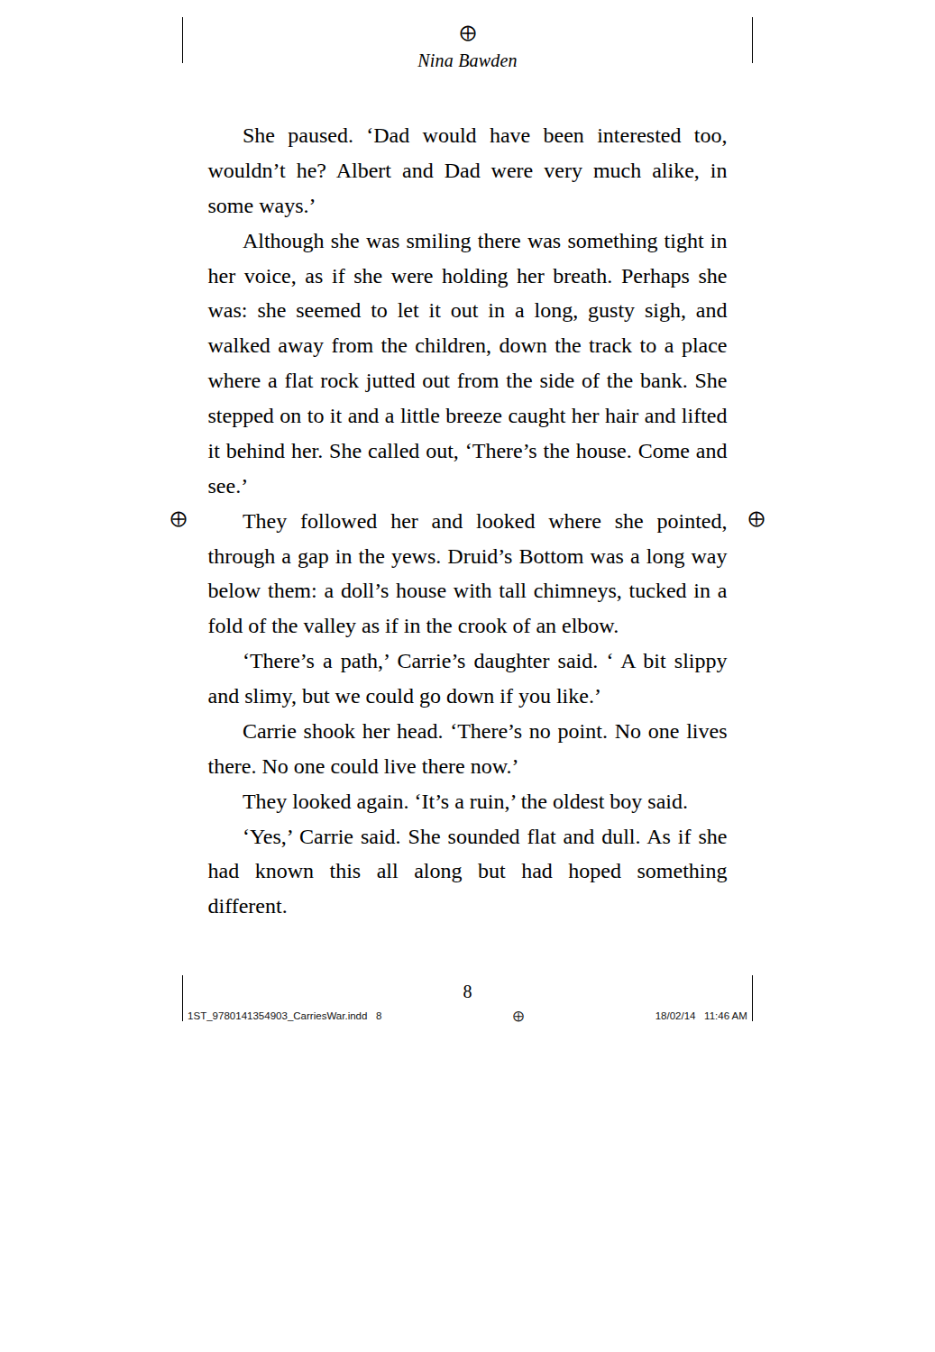⨁ ⨁ ⨁
Nina Bawden
She paused. ‘Dad would have been interested too, wouldn’t he? Albert and Dad were very much alike, in some ways.’
Although she was smiling there was something tight in her voice, as if she were holding her breath. Perhaps she was: she seemed to let it out in a long, gusty sigh, and walked away from the children, down the track to a place where a flat rock jutted out from the side of the bank. She stepped on to it and a little breeze caught her hair and lifted it behind her. She called out, ‘There’s the house. Come and see.’
They followed her and looked where she pointed, through a gap in the yews. Druid’s Bottom was a long way below them: a doll’s house with tall chimneys, tucked in a fold of the valley as if in the crook of an elbow.
‘There’s a path,’ Carrie’s daughter said. ‘ A bit slippy and slimy, but we could go down if you like.’
Carrie shook her head. ‘There’s no point. No one lives there. No one could live there now.’
They looked again. ‘It’s a ruin,’ the oldest boy said.
‘Yes,’ Carrie said. She sounded flat and dull. As if she had known this all along but had hoped something different.
8
1ST_9780141354903_CarriesWar.indd 8 ⨁ 18/02/14 11:46 AM